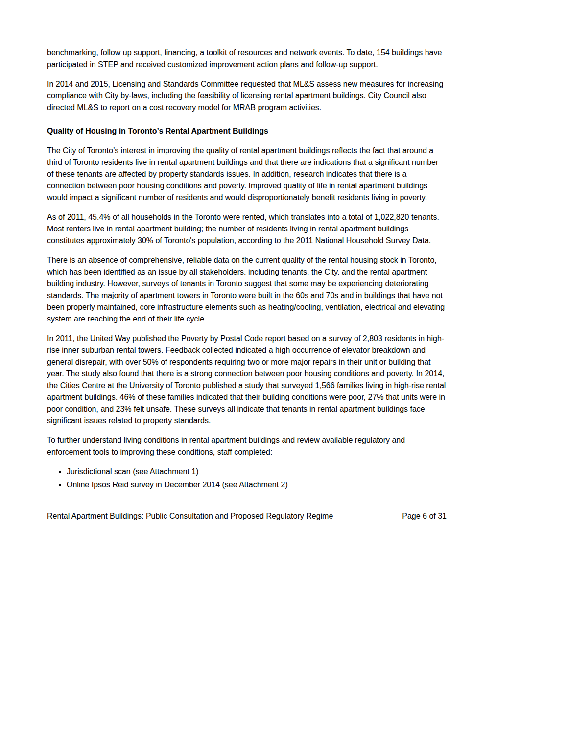benchmarking, follow up support, financing, a toolkit of resources and network events. To date, 154 buildings have participated in STEP and received customized improvement action plans and follow-up support.
In 2014 and 2015, Licensing and Standards Committee requested that ML&S assess new measures for increasing compliance with City by-laws, including the feasibility of licensing rental apartment buildings. City Council also directed ML&S to report on a cost recovery model for MRAB program activities.
Quality of Housing in Toronto’s Rental Apartment Buildings
The City of Toronto’s interest in improving the quality of rental apartment buildings reflects the fact that around a third of Toronto residents live in rental apartment buildings and that there are indications that a significant number of these tenants are affected by property standards issues. In addition, research indicates that there is a connection between poor housing conditions and poverty. Improved quality of life in rental apartment buildings would impact a significant number of residents and would disproportionately benefit residents living in poverty.
As of 2011, 45.4% of all households in the Toronto were rented, which translates into a total of 1,022,820 tenants. Most renters live in rental apartment building; the number of residents living in rental apartment buildings constitutes approximately 30% of Toronto's population, according to the 2011 National Household Survey Data.
There is an absence of comprehensive, reliable data on the current quality of the rental housing stock in Toronto, which has been identified as an issue by all stakeholders, including tenants, the City, and the rental apartment building industry. However, surveys of tenants in Toronto suggest that some may be experiencing deteriorating standards. The majority of apartment towers in Toronto were built in the 60s and 70s and in buildings that have not been properly maintained, core infrastructure elements such as heating/cooling, ventilation, electrical and elevating system are reaching the end of their life cycle.
In 2011, the United Way published the Poverty by Postal Code report based on a survey of 2,803 residents in high-rise inner suburban rental towers. Feedback collected indicated a high occurrence of elevator breakdown and general disrepair, with over 50% of respondents requiring two or more major repairs in their unit or building that year. The study also found that there is a strong connection between poor housing conditions and poverty. In 2014, the Cities Centre at the University of Toronto published a study that surveyed 1,566 families living in high-rise rental apartment buildings. 46% of these families indicated that their building conditions were poor, 27% that units were in poor condition, and 23% felt unsafe. These surveys all indicate that tenants in rental apartment buildings face significant issues related to property standards.
To further understand living conditions in rental apartment buildings and review available regulatory and enforcement tools to improving these conditions, staff completed:
Jurisdictional scan (see Attachment 1)
Online Ipsos Reid survey in December 2014 (see Attachment 2)
Rental Apartment Buildings: Public Consultation and Proposed Regulatory Regime Page 6 of 31